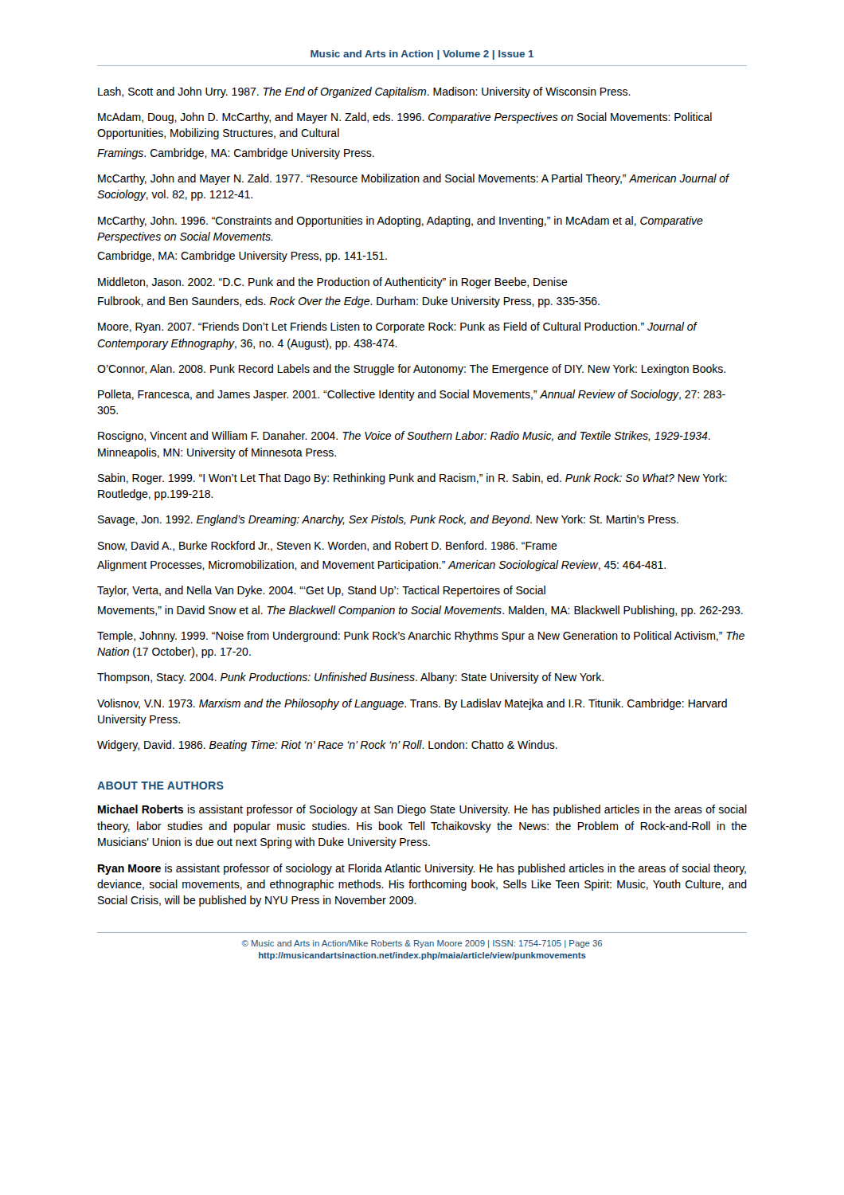Music and Arts in Action | Volume 2 | Issue 1
Lash, Scott and John Urry. 1987. The End of Organized Capitalism. Madison: University of Wisconsin Press.
McAdam, Doug, John D. McCarthy, and Mayer N. Zald, eds. 1996. Comparative Perspectives on Social Movements: Political Opportunities, Mobilizing Structures, and Cultural
Framings. Cambridge, MA: Cambridge University Press.
McCarthy, John and Mayer N. Zald. 1977. “Resource Mobilization and Social Movements: A Partial Theory,” American Journal of Sociology, vol. 82, pp. 1212-41.
McCarthy, John. 1996. “Constraints and Opportunities in Adopting, Adapting, and Inventing,” in McAdam et al, Comparative Perspectives on Social Movements.
Cambridge, MA: Cambridge University Press, pp. 141-151.
Middleton, Jason. 2002. “D.C. Punk and the Production of Authenticity” in Roger Beebe, Denise
Fulbrook, and Ben Saunders, eds. Rock Over the Edge. Durham: Duke University Press, pp. 335-356.
Moore, Ryan. 2007. “Friends Don’t Let Friends Listen to Corporate Rock: Punk as Field of Cultural Production.” Journal of Contemporary Ethnography, 36, no. 4 (August), pp. 438-474.
O’Connor, Alan. 2008. Punk Record Labels and the Struggle for Autonomy: The Emergence of DIY. New York: Lexington Books.
Polleta, Francesca, and James Jasper. 2001. “Collective Identity and Social Movements,” Annual Review of Sociology, 27: 283-305.
Roscigno, Vincent and William F. Danaher. 2004. The Voice of Southern Labor: Radio Music, and Textile Strikes, 1929-1934. Minneapolis, MN: University of Minnesota Press.
Sabin, Roger. 1999. “I Won’t Let That Dago By: Rethinking Punk and Racism,” in R. Sabin, ed. Punk Rock: So What? New York: Routledge, pp.199-218.
Savage, Jon. 1992. England’s Dreaming: Anarchy, Sex Pistols, Punk Rock, and Beyond. New York: St. Martin’s Press.
Snow, David A., Burke Rockford Jr., Steven K. Worden, and Robert D. Benford. 1986. “Frame
Alignment Processes, Micromobilization, and Movement Participation.” American Sociological Review, 45: 464-481.
Taylor, Verta, and Nella Van Dyke. 2004. “‘Get Up, Stand Up’: Tactical Repertoires of Social
Movements,” in David Snow et al. The Blackwell Companion to Social Movements. Malden, MA: Blackwell Publishing, pp. 262-293.
Temple, Johnny. 1999. “Noise from Underground: Punk Rock’s Anarchic Rhythms Spur a New Generation to Political Activism,” The Nation (17 October), pp. 17-20.
Thompson, Stacy. 2004. Punk Productions: Unfinished Business. Albany: State University of New York.
Volisnov, V.N. 1973. Marxism and the Philosophy of Language. Trans. By Ladislav Matejka and I.R. Titunik. Cambridge: Harvard University Press.
Widgery, David. 1986. Beating Time: Riot ‘n’ Race ‘n’ Rock ‘n’ Roll. London: Chatto & Windus.
ABOUT THE AUTHORS
Michael Roberts is assistant professor of Sociology at San Diego State University. He has published articles in the areas of social theory, labor studies and popular music studies. His book Tell Tchaikovsky the News: the Problem of Rock-and-Roll in the Musicians' Union is due out next Spring with Duke University Press.
Ryan Moore is assistant professor of sociology at Florida Atlantic University. He has published articles in the areas of social theory, deviance, social movements, and ethnographic methods. His forthcoming book, Sells Like Teen Spirit: Music, Youth Culture, and Social Crisis, will be published by NYU Press in November 2009.
© Music and Arts in Action/Mike Roberts & Ryan Moore 2009 | ISSN: 1754-7105 | Page 36
http://musicandartsinaction.net/index.php/maia/article/view/punkmovements